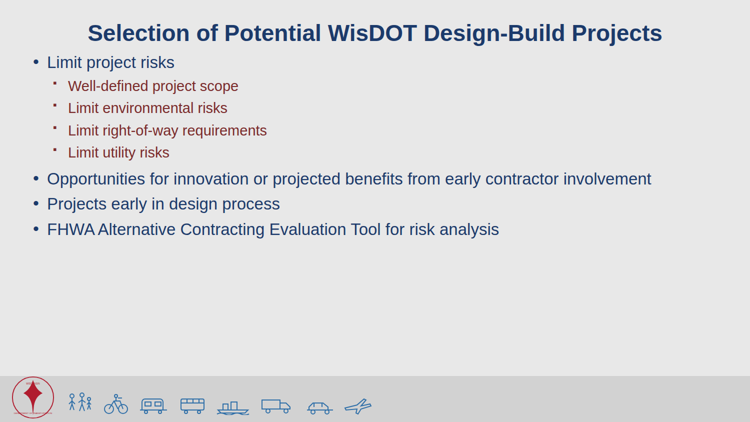Selection of Potential WisDOT Design-Build Projects
Limit project risks
Well-defined project scope
Limit environmental risks
Limit right-of-way requirements
Limit utility risks
Opportunities for innovation or projected benefits from early contractor involvement
Projects early in design process
FHWA Alternative Contracting Evaluation Tool for risk analysis
WISCONSIN DEPARTMENT OF TRANSPORTATION